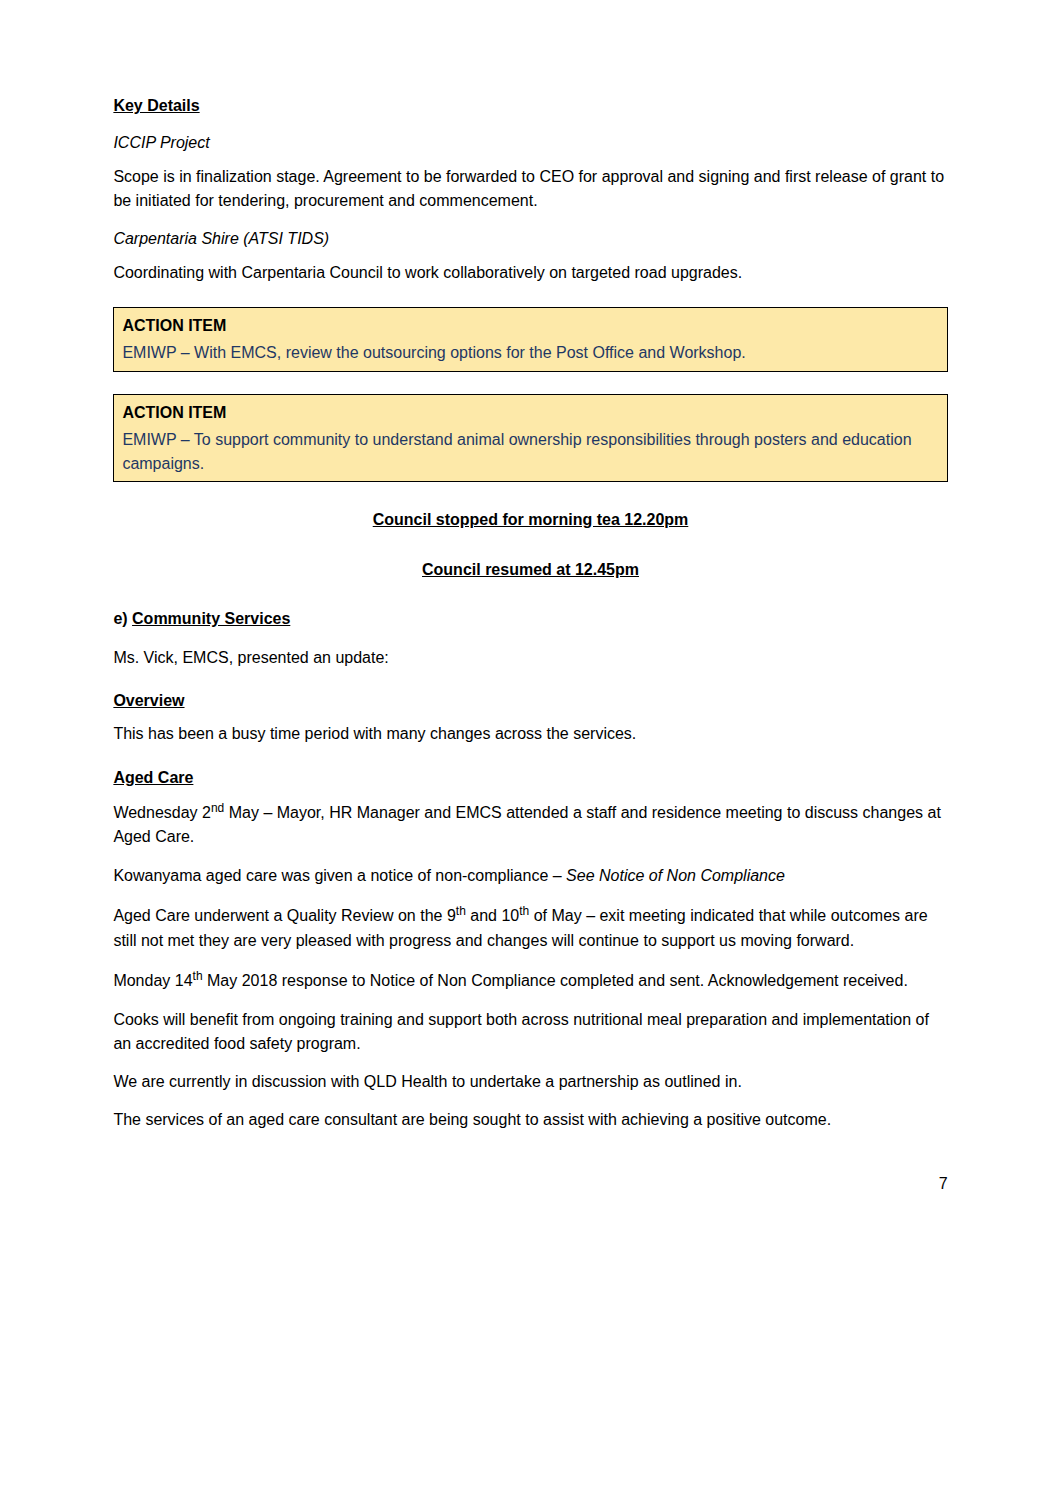Key Details
ICCIP Project
Scope is in finalization stage. Agreement to be forwarded to CEO for approval and signing and first release of grant to be initiated for tendering, procurement and commencement.
Carpentaria Shire (ATSI TIDS)
Coordinating with Carpentaria Council to work collaboratively on targeted road upgrades.
ACTION ITEM EMIWP – With EMCS, review the outsourcing options for the Post Office and Workshop.
ACTION ITEM EMIWP – To support community to understand animal ownership responsibilities through posters and education campaigns.
Council stopped for morning tea 12.20pm
Council resumed at 12.45pm
e) Community Services
Ms. Vick, EMCS, presented an update:
Overview
This has been a busy time period with many changes across the services.
Aged Care
Wednesday 2nd May – Mayor, HR Manager and EMCS attended a staff and residence meeting to discuss changes at Aged Care.
Kowanyama aged care was given a notice of non-compliance – See Notice of Non Compliance
Aged Care underwent a Quality Review on the 9th and 10th of May – exit meeting indicated that while outcomes are still not met they are very pleased with progress and changes will continue to support us moving forward.
Monday 14th May 2018 response to Notice of Non Compliance completed and sent. Acknowledgement received.
Cooks will benefit from ongoing training and support both across nutritional meal preparation and implementation of an accredited food safety program.
We are currently in discussion with QLD Health to undertake a partnership as outlined in.
The services of an aged care consultant are being sought to assist with achieving a positive outcome.
7